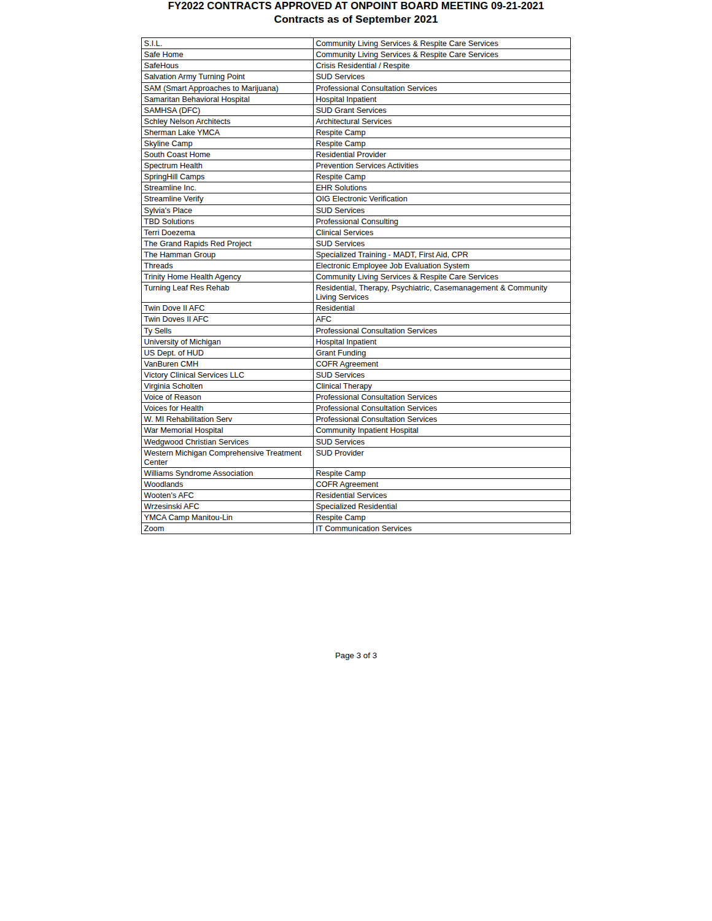FY2022 CONTRACTS APPROVED AT ONPOINT BOARD MEETING 09-21-2021 Contracts as of September 2021
| S.I.L. | Community Living Services & Respite Care Services |
| Safe Home | Community Living Services & Respite Care Services |
| SafeHous | Crisis Residential / Respite |
| Salvation Army Turning Point | SUD Services |
| SAM (Smart Approaches to Marijuana) | Professional Consultation Services |
| Samaritan Behavioral Hospital | Hospital Inpatient |
| SAMHSA (DFC) | SUD Grant Services |
| Schley Nelson Architects | Architectural Services |
| Sherman Lake YMCA | Respite Camp |
| Skyline Camp | Respite Camp |
| South Coast Home | Residential Provider |
| Spectrum Health | Prevention Services Activities |
| SpringHill Camps | Respite Camp |
| Streamline Inc. | EHR Solutions |
| Streamline Verify | OIG Electronic Verification |
| Sylvia's Place | SUD Services |
| TBD Solutions | Professional Consulting |
| Terri Doezema | Clinical Services |
| The Grand Rapids Red Project | SUD Services |
| The Hamman Group | Specialized Training - MADT, First Aid, CPR |
| Threads | Electronic Employee Job Evaluation System |
| Trinity Home Health Agency | Community Living Services & Respite Care Services |
| Turning Leaf Res Rehab | Residential, Therapy, Psychiatric, Casemanagement & Community Living Services |
| Twin Dove II AFC | Residential |
| Twin Doves II AFC | AFC |
| Ty Sells | Professional Consultation Services |
| University of Michigan | Hospital Inpatient |
| US Dept. of HUD | Grant Funding |
| VanBuren CMH | COFR Agreement |
| Victory Clinical Services LLC | SUD Services |
| Virginia Scholten | Clinical Therapy |
| Voice of Reason | Professional Consultation Services |
| Voices for Health | Professional Consultation Services |
| W. MI Rehabilitation Serv | Professional Consultation Services |
| War Memorial Hospital | Community Inpatient Hospital |
| Wedgwood Christian Services | SUD Services |
| Western Michigan Comprehensive Treatment Center | SUD Provider |
| Williams Syndrome Association | Respite Camp |
| Woodlands | COFR Agreement |
| Wooten's AFC | Residential Services |
| Wrzesinski AFC | Specialized Residential |
| YMCA Camp Manitou-Lin | Respite Camp |
| Zoom | IT Communication Services |
Page 3 of 3